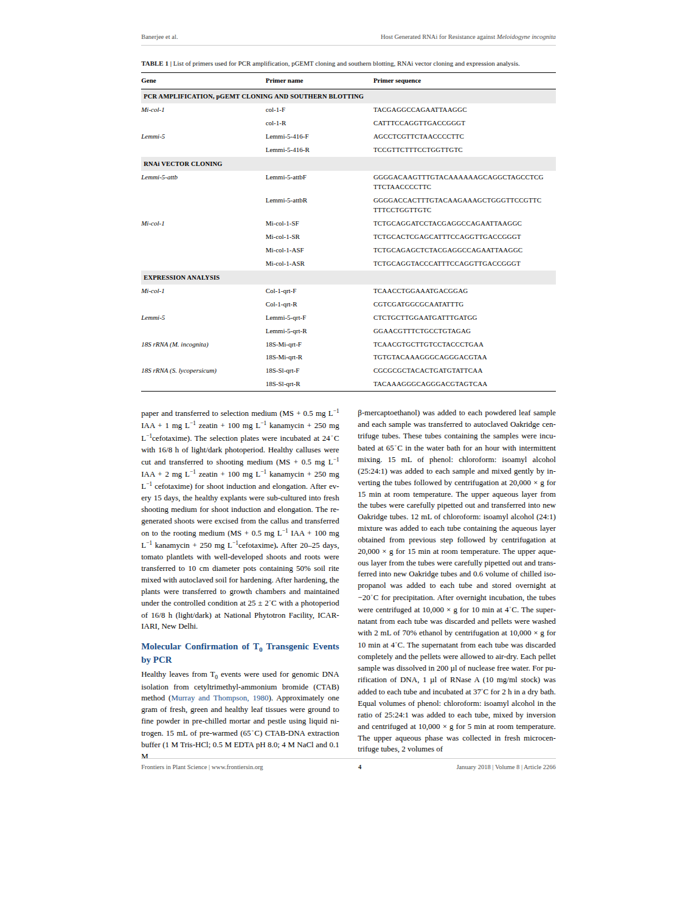Banerjee et al.
Host Generated RNAi for Resistance against Meloidogyne incognita
TABLE 1 | List of primers used for PCR amplification, pGEMT cloning and southern blotting, RNAi vector cloning and expression analysis.
| Gene | Primer name | Primer sequence |
| --- | --- | --- |
| PCR AMPLIFICATION, pGEMT CLONING AND SOUTHERN BLOTTING |
| Mi-col-1 | col-1-F | TACGAGGCCAGAATTAAGGC |
| | col-1-R | CATTTCCAGGTTGACCGGGT |
| Lemmi-5 | Lemmi-5-416-F | AGCCTCGTTCTAACCCCTTC |
| | Lemmi-5-416-R | TCCGTTCTTTCCTGGTTGTC |
| RNAi VECTOR CLONING |
| Lemmi-5-attb | Lemmi-5-attbF | GGGGACAAGTTTGTACAAAAAAGCAGGCTAGCCTCG TTCTAACCCCTTC |
| | Lemmi-5-attbR | GGGGACCACTTTGTACAAGAAAGCTGGGTTCCGTTC TTTCCTGGTTGTC |
| Mi-col-1 | Mi-col-1-SF | TCTGCAGGATCCTACGAGGCCAGAATTAAGGC |
| | Mi-col-1-SR | TCTGCACTCGAGCATTTCCAGGTTGACCGGGT |
| | Mi-col-1-ASF | TCTGCAGAGCTCTACGAGGCCAGAATTAAGGC |
| | Mi-col-1-ASR | TCTGCAGGTACCCATTTCCAGGTTGACCGGGT |
| EXPRESSION ANALYSIS |
| Mi-col-1 | Col-1-qrt-F | TCAACCTGGAAATGACGGAG |
| | Col-1-qrt-R | CGTCGATGGCGCAATATTTG |
| Lemmi-5 | Lemmi-5-qrt-F | CTCTGCTTGGAATGATTTGATGG |
| | Lemmi-5-qrt-R | GGAACGTTTCTGCCTGTAGAG |
| 18S rRNA (M. incognita) | 18S-Mi-qrt-F | TCAACGTGCTTGTCCTACCCTGAA |
| | 18S-Mi-qrt-R | TGTGTACAAAGGGCAGGGACGTAA |
| 18S rRNA (S. lycopersicum) | 18S-Sl-qrt-F | CGCGCGCTACACTGATGTATTCAA |
| | 18S-Sl-qrt-R | TACAAAGGGCAGGGACGTAGTCAA |
paper and transferred to selection medium (MS + 0.5 mg L−1 IAA + 1 mg L−1 zeatin + 100 mg L−1 kanamycin + 250 mg L−1cefotaxime). The selection plates were incubated at 24◦C with 16/8 h of light/dark photoperiod. Healthy calluses were cut and transferred to shooting medium (MS + 0.5 mg L−1 IAA + 2 mg L−1 zeatin + 100 mg L−1 kanamycin + 250 mg L−1 cefotaxime) for shoot induction and elongation. After every 15 days, the healthy explants were sub-cultured into fresh shooting medium for shoot induction and elongation. The regenerated shoots were excised from the callus and transferred on to the rooting medium (MS + 0.5 mg L−1 IAA + 100 mg L−1 kanamycin + 250 mg L−1cefotaxime). After 20–25 days, tomato plantlets with well-developed shoots and roots were transferred to 10 cm diameter pots containing 50% soil rite mixed with autoclaved soil for hardening. After hardening, the plants were transferred to growth chambers and maintained under the controlled condition at 25 ± 2◦C with a photoperiod of 16/8 h (light/dark) at National Phytotron Facility, ICAR-IARI, New Delhi.
Molecular Confirmation of T0 Transgenic Events by PCR
Healthy leaves from T0 events were used for genomic DNA isolation from cetyltrimethyl-ammonium bromide (CTAB) method (Murray and Thompson, 1980). Approximately one gram of fresh, green and healthy leaf tissues were ground to fine powder in pre-chilled mortar and pestle using liquid nitrogen. 15 mL of pre-warmed (65◦C) CTAB-DNA extraction buffer (1 M Tris-HCl; 0.5 M EDTA pH 8.0; 4 M NaCl and 0.1 M
β-mercaptoethanol) was added to each powdered leaf sample and each sample was transferred to autoclaved Oakridge centrifuge tubes. These tubes containing the samples were incubated at 65◦C in the water bath for an hour with intermittent mixing. 15 mL of phenol: chloroform: isoamyl alcohol (25:24:1) was added to each sample and mixed gently by inverting the tubes followed by centrifugation at 20,000 × g for 15 min at room temperature. The upper aqueous layer from the tubes were carefully pipetted out and transferred into new Oakridge tubes. 12 mL of chloroform: isoamyl alcohol (24:1) mixture was added to each tube containing the aqueous layer obtained from previous step followed by centrifugation at 20,000 × g for 15 min at room temperature. The upper aqueous layer from the tubes were carefully pipetted out and transferred into new Oakridge tubes and 0.6 volume of chilled isopropanol was added to each tube and stored overnight at −20◦C for precipitation. After overnight incubation, the tubes were centrifuged at 10,000 × g for 10 min at 4◦C. The supernatant from each tube was discarded and pellets were washed with 2 mL of 70% ethanol by centrifugation at 10,000 × g for 10 min at 4◦C. The supernatant from each tube was discarded completely and the pellets were allowed to air-dry. Each pellet sample was dissolved in 200 µl of nuclease free water. For purification of DNA, 1 µl of RNase A (10 mg/ml stock) was added to each tube and incubated at 37◦C for 2 h in a dry bath. Equal volumes of phenol: chloroform: isoamyl alcohol in the ratio of 25:24:1 was added to each tube, mixed by inversion and centrifuged at 10,000 × g for 5 min at room temperature. The upper aqueous phase was collected in fresh microcentrifuge tubes, 2 volumes of
Frontiers in Plant Science | www.frontiersin.org
4
January 2018 | Volume 8 | Article 2266